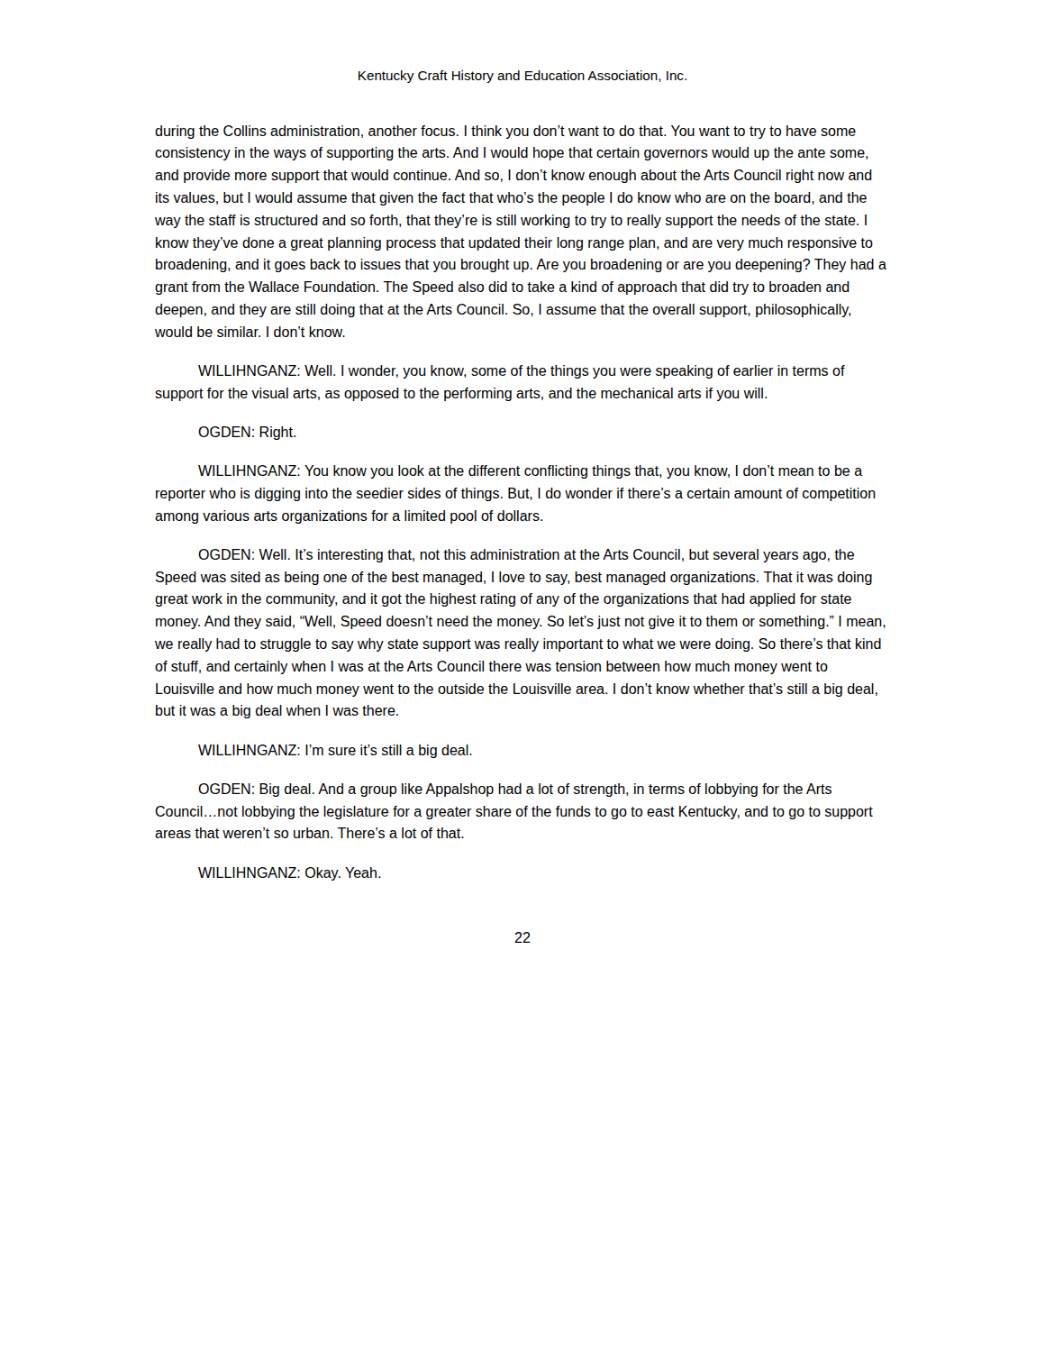Kentucky Craft History and Education Association, Inc.
during the Collins administration, another focus. I think you don’t want to do that. You want to try to have some consistency in the ways of supporting the arts. And I would hope that certain governors would up the ante some, and provide more support that would continue. And so, I don’t know enough about the Arts Council right now and its values, but I would assume that given the fact that who’s the people I do know who are on the board, and the way the staff is structured and so forth, that they’re is still working to try to really support the needs of the state. I know they’ve done a great planning process that updated their long range plan, and are very much responsive to broadening, and it goes back to issues that you brought up. Are you broadening or are you deepening? They had a grant from the Wallace Foundation. The Speed also did to take a kind of approach that did try to broaden and deepen, and they are still doing that at the Arts Council. So, I assume that the overall support, philosophically, would be similar. I don’t know.
WILLIHNGANZ: Well. I wonder, you know, some of the things you were speaking of earlier in terms of support for the visual arts, as opposed to the performing arts, and the mechanical arts if you will.
OGDEN: Right.
WILLIHNGANZ: You know you look at the different conflicting things that, you know, I don’t mean to be a reporter who is digging into the seedier sides of things. But, I do wonder if there’s a certain amount of competition among various arts organizations for a limited pool of dollars.
OGDEN: Well. It’s interesting that, not this administration at the Arts Council, but several years ago, the Speed was sited as being one of the best managed, I love to say, best managed organizations. That it was doing great work in the community, and it got the highest rating of any of the organizations that had applied for state money. And they said, “Well, Speed doesn’t need the money. So let’s just not give it to them or something.” I mean, we really had to struggle to say why state support was really important to what we were doing. So there’s that kind of stuff, and certainly when I was at the Arts Council there was tension between how much money went to Louisville and how much money went to the outside the Louisville area. I don’t know whether that’s still a big deal, but it was a big deal when I was there.
WILLIHNGANZ: I’m sure it’s still a big deal.
OGDEN: Big deal. And a group like Appalshop had a lot of strength, in terms of lobbying for the Arts Council…not lobbying the legislature for a greater share of the funds to go to east Kentucky, and to go to support areas that weren’t so urban. There’s a lot of that.
WILLIHNGANZ: Okay. Yeah.
22